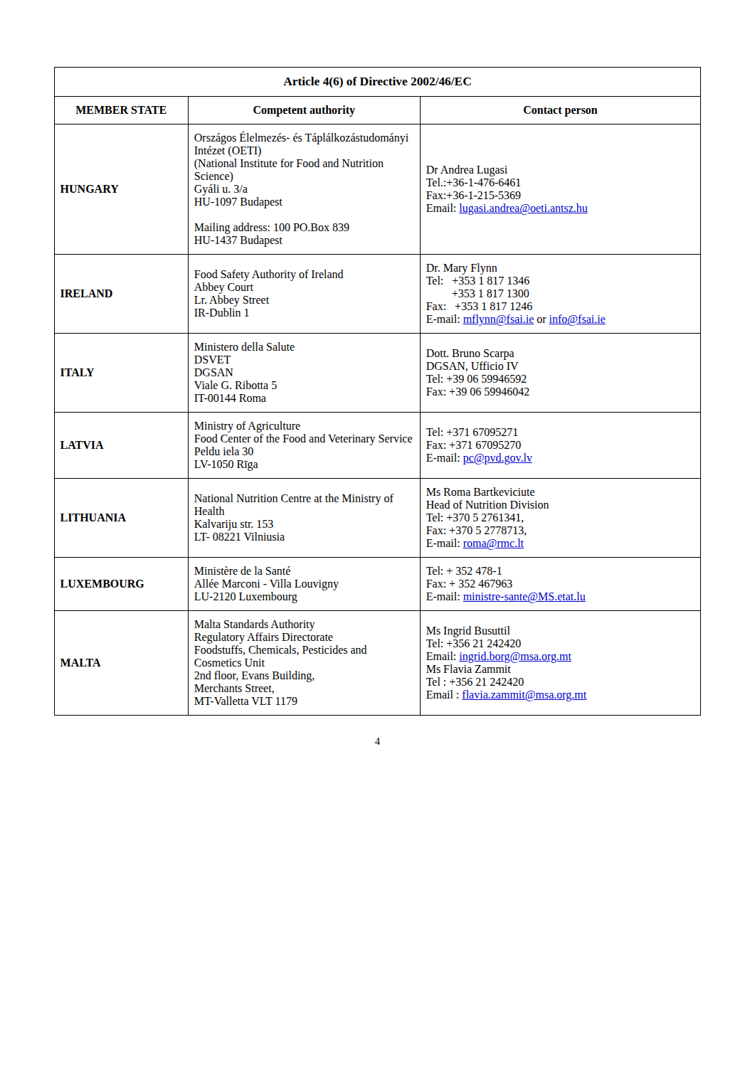Article 4(6) of Directive 2002/46/EC
| MEMBER STATE | Competent authority | Contact person |
| --- | --- | --- |
| HUNGARY | Országos Élelmezés- és Táplálkozástudományi Intézet (OETI) (National Institute for Food and Nutrition Science) Gyáli u. 3/a HU-1097 Budapest Mailing address: 100 PO.Box 839 HU-1437 Budapest | Dr Andrea Lugasi Tel.:+36-1-476-6461 Fax:+36-1-215-5369 Email: lugasi.andrea@oeti.antsz.hu |
| IRELAND | Food Safety Authority of Ireland Abbey Court Lr. Abbey Street IR-Dublin 1 | Dr. Mary Flynn Tel: +353 1 817 1346 +353 1 817 1300 Fax: +353 1 817 1246 E-mail: mflynn@fsai.ie or info@fsai.ie |
| ITALY | Ministero della Salute DSVET DGSAN Viale G. Ribotta 5 IT-00144 Roma | Dott. Bruno Scarpa DGSAN, Ufficio IV Tel: +39 06 59946592 Fax: +39 06 59946042 |
| LATVIA | Ministry of Agriculture Food Center of the Food and Veterinary Service Peldu iela 30 LV-1050 Rīga | Tel: +371 67095271 Fax: +371 67095270 E-mail: pc@pvd.gov.lv |
| LITHUANIA | National Nutrition Centre at the Ministry of Health Kalvariju str. 153 LT- 08221 Vilniusia | Ms Roma Bartkeviciute Head of Nutrition Division Tel: +370 5 2761341, Fax: +370 5 2778713, E-mail: roma@rmc.lt |
| LUXEMBOURG | Ministère de la Santé Allée Marconi - Villa Louvigny LU-2120 Luxembourg | Tel: + 352 478-1 Fax: + 352 467963 E-mail: ministre-sante@MS.etat.lu |
| MALTA | Malta Standards Authority Regulatory Affairs Directorate Foodstuffs, Chemicals, Pesticides and Cosmetics Unit 2nd floor, Evans Building, Merchants Street, MT-Valletta VLT 1179 | Ms Ingrid Busuttil Tel: +356 21 242420 Email: ingrid.borg@msa.org.mt Ms Flavia Zammit Tel : +356 21 242420 Email : flavia.zammit@msa.org.mt |
4